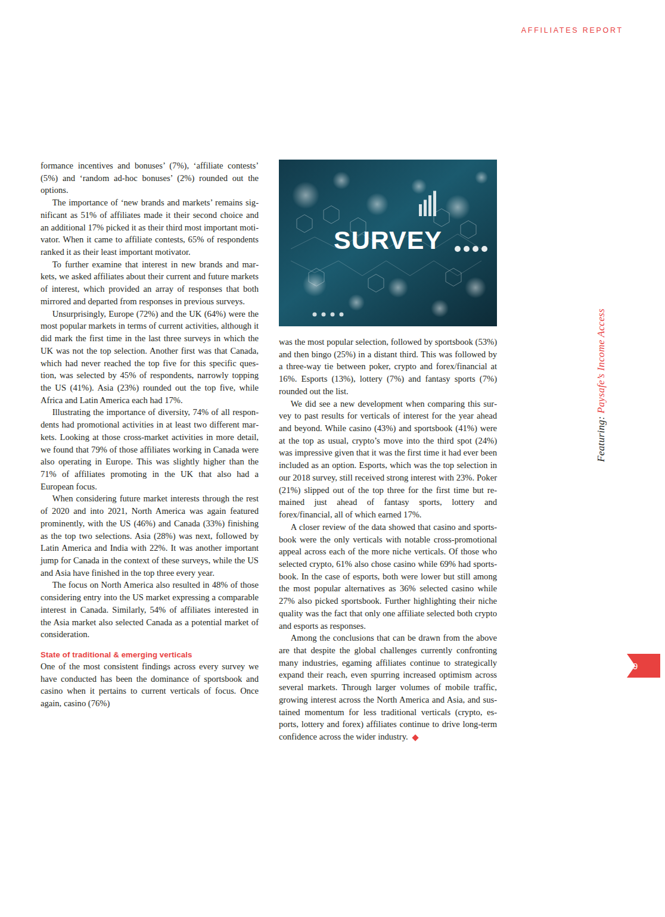AFFILIATES REPORT
formance incentives and bonuses’ (7%), ‘affiliate contests’ (5%) and ‘random ad-hoc bonuses’ (2%) rounded out the options.
The importance of ‘new brands and markets’ remains significant as 51% of affiliates made it their second choice and an additional 17% picked it as their third most important motivator. When it came to affiliate contests, 65% of respondents ranked it as their least important motivator.
To further examine that interest in new brands and markets, we asked affiliates about their current and future markets of interest, which provided an array of responses that both mirrored and departed from responses in previous surveys.
Unsurprisingly, Europe (72%) and the UK (64%) were the most popular markets in terms of current activities, although it did mark the first time in the last three surveys in which the UK was not the top selection. Another first was that Canada, which had never reached the top five for this specific question, was selected by 45% of respondents, narrowly topping the US (41%). Asia (23%) rounded out the top five, while Africa and Latin America each had 17%.
Illustrating the importance of diversity, 74% of all respondents had promotional activities in at least two different markets. Looking at those cross-market activities in more detail, we found that 79% of those affiliates working in Canada were also operating in Europe. This was slightly higher than the 71% of affiliates promoting in the UK that also had a European focus.
When considering future market interests through the rest of 2020 and into 2021, North America was again featured prominently, with the US (46%) and Canada (33%) finishing as the top two selections. Asia (28%) was next, followed by Latin America and India with 22%. It was another important jump for Canada in the context of these surveys, while the US and Asia have finished in the top three every year.
The focus on North America also resulted in 48% of those considering entry into the US market expressing a comparable interest in Canada. Similarly, 54% of affiliates interested in the Asia market also selected Canada as a potential market of consideration.
State of traditional & emerging verticals
One of the most consistent findings across every survey we have conducted has been the dominance of sportsbook and casino when it pertains to current verticals of focus. Once again, casino (76%)
was the most popular selection, followed by sportsbook (53%) and then bingo (25%) in a distant third. This was followed by a three-way tie between poker, crypto and forex/financial at 16%. Esports (13%), lottery (7%) and fantasy sports (7%) rounded out the list.
We did see a new development when comparing this survey to past results for verticals of interest for the year ahead and beyond. While casino (43%) and sportsbook (41%) were at the top as usual, crypto’s move into the third spot (24%) was impressive given that it was the first time it had ever been included as an option. Esports, which was the top selection in our 2018 survey, still received strong interest with 23%. Poker (21%) slipped out of the top three for the first time but remained just ahead of fantasy sports, lottery and forex/financial, all of which earned 17%.
A closer review of the data showed that casino and sportsbook were the only verticals with notable cross-promotional appeal across each of the more niche verticals. Of those who selected crypto, 61% also chose casino while 69% had sportsbook. In the case of esports, both were lower but still among the most popular alternatives as 36% selected casino while 27% also picked sportsbook. Further highlighting their niche quality was the fact that only one affiliate selected both crypto and esports as responses.
Among the conclusions that can be drawn from the above are that despite the global challenges currently confronting many industries, egaming affiliates continue to strategically expand their reach, even spurring increased optimism across several markets. Through larger volumes of mobile traffic, growing interest across the North America and Asia, and sustained momentum for less traditional verticals (crypto, esports, lottery and forex) affiliates continue to drive long-term confidence across the wider industry.
Featuring: Paysafe’s Income Access
9